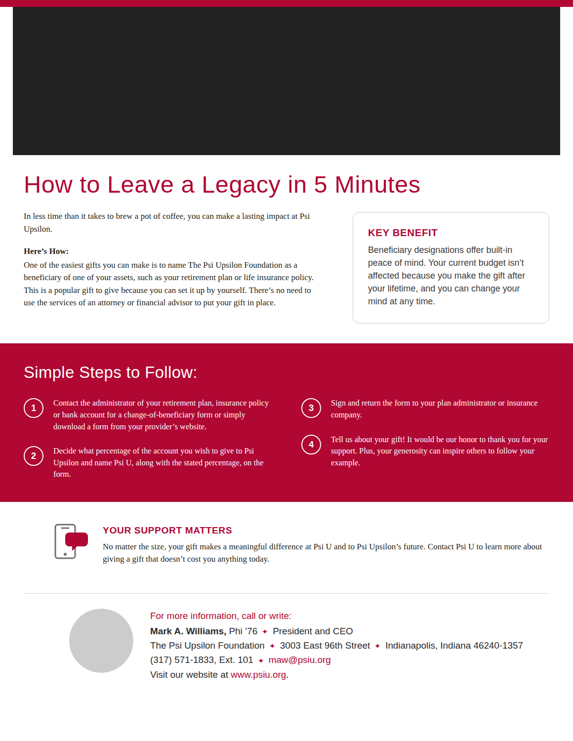How to Leave a Legacy in 5 Minutes
In less time than it takes to brew a pot of coffee, you can make a lasting impact at Psi Upsilon.
Here’s How:
One of the easiest gifts you can make is to name The Psi Upsilon Foundation as a beneficiary of one of your assets, such as your retirement plan or life insurance policy. This is a popular gift to give because you can set it up by yourself. There’s no need to use the services of an attorney or financial advisor to put your gift in place.
Key Benefit
Beneficiary designations offer built-in peace of mind. Your current budget isn’t affected because you make the gift after your lifetime, and you can change your mind at any time.
Simple Steps to Follow:
1
Contact the administrator of your retirement plan, insurance policy or bank account for a change-of-beneficiary form or simply download a form from your provider’s website.
2
Decide what percentage of the account you wish to give to Psi Upsilon and name Psi U, along with the stated percentage, on the form.
3
Sign and return the form to your plan administrator or insurance company.
4
Tell us about your gift! It would be our honor to thank you for your support. Plus, your generosity can inspire others to follow your example.
Your Support Matters
No matter the size, your gift makes a meaningful difference at Psi U and to Psi Upsilon’s future. Contact Psi U to learn more about giving a gift that doesn’t cost you anything today.
For more information, call or write:
Mark A. Williams, Phi ’76 ✦ President and CEO
The Psi Upsilon Foundation ✦ 3003 East 96th Street ✦ Indianapolis, Indiana 46240-1357
(317) 571-1833, Ext. 101 ✦ maw@psiu.org
Visit our website at www.psiu.org.